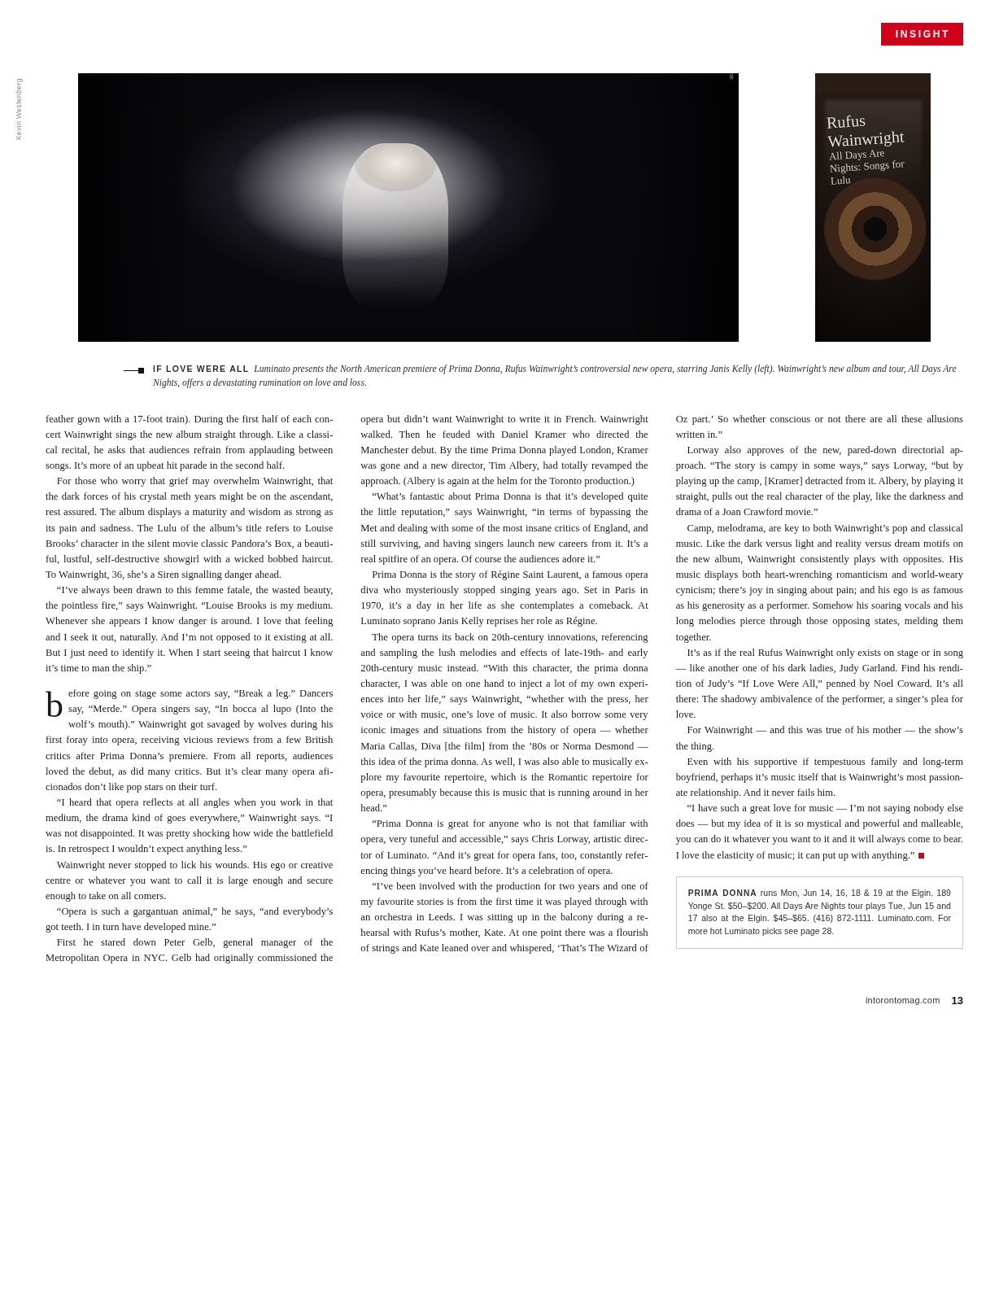Kevin Westenberg
Insight
Antonio Crook
Rufus WainwrightAll Days Are Nights: Songs for Lulu
If love were all Luminato presents the North American premiere of Prima Donna, Rufus Wainwright’s controversial new opera, starring Janis Kelly (left). Wainwright’s new album and tour, All Days Are Nights, offers a devastating rumination on love and loss.
feather gown with a 17-foot train). During the first half of each concert Wainwright sings the new album straight through. Like a classical recital, he asks that audiences refrain from applauding between songs. It’s more of an upbeat hit parade in the second half.
For those who worry that grief may overwhelm Wainwright, that the dark forces of his crystal meth years might be on the ascendant, rest assured. The album displays a maturity and wisdom as strong as its pain and sadness. The Lulu of the album’s title refers to Louise Brooks’ character in the silent movie classic Pandora’s Box, a beautiful, lustful, self-destructive showgirl with a wicked bobbed haircut. To Wainwright, 36, she’s a Siren signalling danger ahead.
“I’ve always been drawn to this femme fatale, the wasted beauty, the pointless fire,” says Wainwright. “Louise Brooks is my medium. Whenever she appears I know danger is around. I love that feeling and I seek it out, naturally. And I’m not opposed to it existing at all. But I just need to identify it. When I start seeing that haircut I know it’s time to man the ship.”
before going on stage some actors say, “Break a leg.” Dancers say, “Merde.” Opera singers say, “In bocca al lupo (Into the wolf’s mouth).” Wainwright got savaged by wolves during his first foray into opera, receiving vicious reviews from a few British critics after Prima Donna’s premiere. From all reports, audiences loved the debut, as did many critics. But it’s clear many opera aficionados don’t like pop stars on their turf.
“I heard that opera reflects at all angles when you work in that medium, the drama kind of goes everywhere,” Wainwright says. “I was not disappointed. It was pretty shocking how wide the battlefield is. In retrospect I wouldn’t expect anything less.”
Wainwright never stopped to lick his wounds. His ego or creative centre or whatever you want to call it is large enough and secure enough to take on all comers.
“Opera is such a gargantuan animal,” he says, “and everybody’s got teeth. I in turn have developed mine.”
First he stared down Peter Gelb, general manager of the Metropolitan Opera in NYC. Gelb had originally commissioned the opera but didn’t want Wainwright to write it in French. Wainwright walked. Then he feuded with Daniel Kramer who directed the Manchester debut. By the time Prima Donna played London, Kramer was gone and a new director, Tim Albery, had totally revamped the approach. (Albery is again at the helm for the Toronto production.)
“What’s fantastic about Prima Donna is that it’s developed quite the little reputation,” says Wainwright, “in terms of bypassing the Met and dealing with some of the most insane critics of England, and still surviving, and having singers launch new careers from it. It’s a real spitfire of an opera. Of course the audiences adore it.”
Prima Donna is the story of Régine Saint Laurent, a famous opera diva who mysteriously stopped singing years ago. Set in Paris in 1970, it’s a day in her life as she contemplates a comeback. At Luminato soprano Janis Kelly reprises her role as Régine.
The opera turns its back on 20th-century innovations, referencing and sampling the lush melodies and effects of late-19th- and early 20th-century music instead. “With this character, the prima donna character, I was able on one hand to inject a lot of my own experiences into her life,” says Wainwright, “whether with the press, her voice or with music, one’s love of music. It also borrow some very iconic images and situations from the history of opera — whether Maria Callas, Diva [the film] from the ’80s or Norma Desmond — this idea of the prima donna. As well, I was also able to musically explore my favourite repertoire, which is the Romantic repertoire for opera, presumably because this is music that is running around in her head.”
“Prima Donna is great for anyone who is not that familiar with opera, very tuneful and accessible,” says Chris Lorway, artistic director of Luminato. “And it’s great for opera fans, too, constantly referencing things you’ve heard before. It’s a celebration of opera.
“I’ve been involved with the production for two years and one of my favourite stories is from the first time it was played through with an orchestra in Leeds. I was sitting up in the balcony during a rehearsal with Rufus’s mother, Kate. At one point there was a flourish of strings and Kate leaned over and whispered, ‘That’s The Wizard of Oz part.’ So whether conscious or not there are all these allusions written in.”
Lorway also approves of the new, pared-down directorial approach. “The story is campy in some ways,” says Lorway, “but by playing up the camp, [Kramer] detracted from it. Albery, by playing it straight, pulls out the real character of the play, like the darkness and drama of a Joan Crawford movie.”
Camp, melodrama, are key to both Wainwright’s pop and classical music. Like the dark versus light and reality versus dream motifs on the new album, Wainwright consistently plays with opposites. His music displays both heart-wrenching romanticism and world-weary cynicism; there’s joy in singing about pain; and his ego is as famous as his generosity as a performer. Somehow his soaring vocals and his long melodies pierce through those opposing states, melding them together.
It’s as if the real Rufus Wainwright only exists on stage or in song — like another one of his dark ladies, Judy Garland. Find his rendition of Judy’s “If Love Were All,” penned by Noel Coward. It’s all there: The shadowy ambivalence of the performer, a singer’s plea for love.
For Wainwright — and this was true of his mother — the show’s the thing.
Even with his supportive if tempestuous family and long-term boyfriend, perhaps it’s music itself that is Wainwright’s most passionate relationship. And it never fails him.
“I have such a great love for music — I’m not saying nobody else does — but my idea of it is so mystical and powerful and malleable, you can do it whatever you want to it and it will always come to bear. I love the elasticity of music; it can put up with anything.”
PRIMA DONNA runs Mon, Jun 14, 16, 18 & 19 at the Elgin. 189 Yonge St. $50–$200. All Days Are Nights tour plays Tue, Jun 15 and 17 also at the Elgin. $45–$65. (416) 872-1111. Luminato.com. For more hot Luminato picks see page 28.
intorontomag.com 13